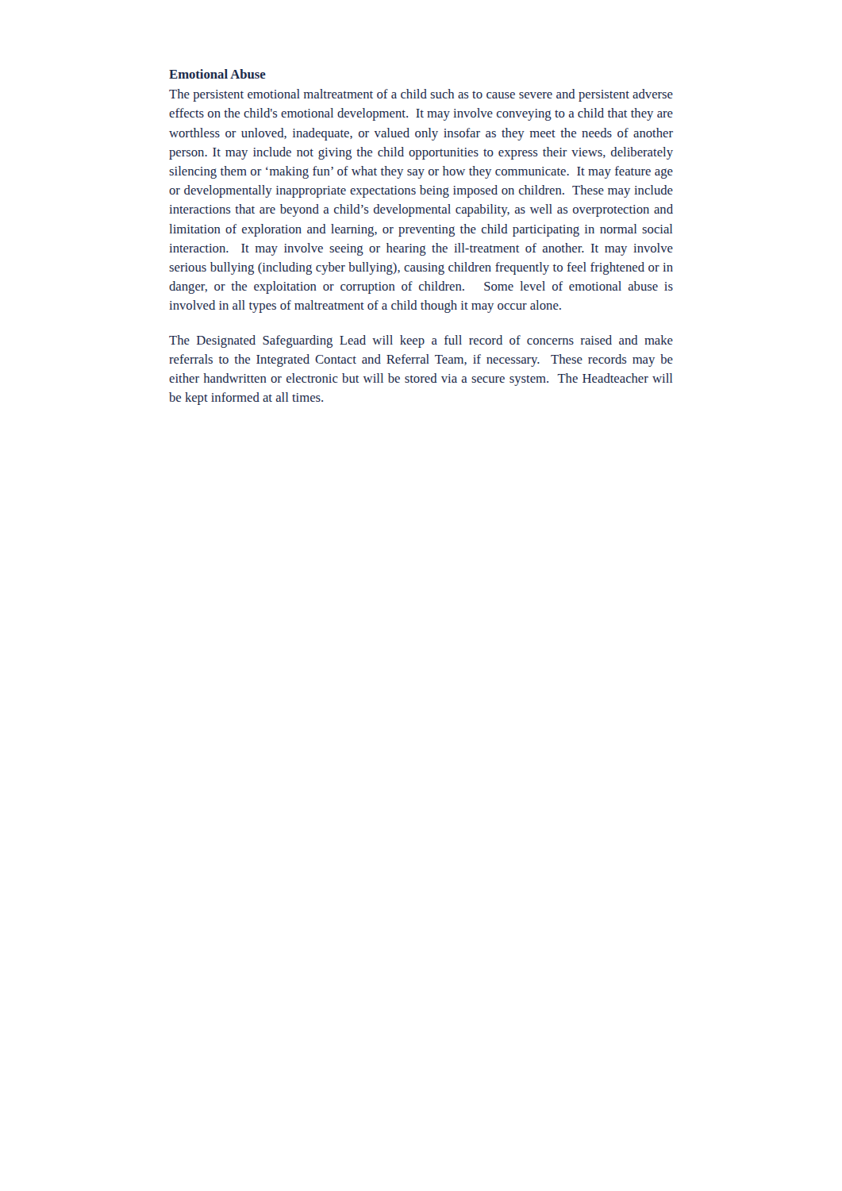Emotional Abuse
The persistent emotional maltreatment of a child such as to cause severe and persistent adverse effects on the child's emotional development. It may involve conveying to a child that they are worthless or unloved, inadequate, or valued only insofar as they meet the needs of another person. It may include not giving the child opportunities to express their views, deliberately silencing them or ‘making fun’ of what they say or how they communicate. It may feature age or developmentally inappropriate expectations being imposed on children. These may include interactions that are beyond a child’s developmental capability, as well as overprotection and limitation of exploration and learning, or preventing the child participating in normal social interaction. It may involve seeing or hearing the ill-treatment of another. It may involve serious bullying (including cyber bullying), causing children frequently to feel frightened or in danger, or the exploitation or corruption of children. Some level of emotional abuse is involved in all types of maltreatment of a child though it may occur alone.
The Designated Safeguarding Lead will keep a full record of concerns raised and make referrals to the Integrated Contact and Referral Team, if necessary. These records may be either handwritten or electronic but will be stored via a secure system. The Headteacher will be kept informed at all times.